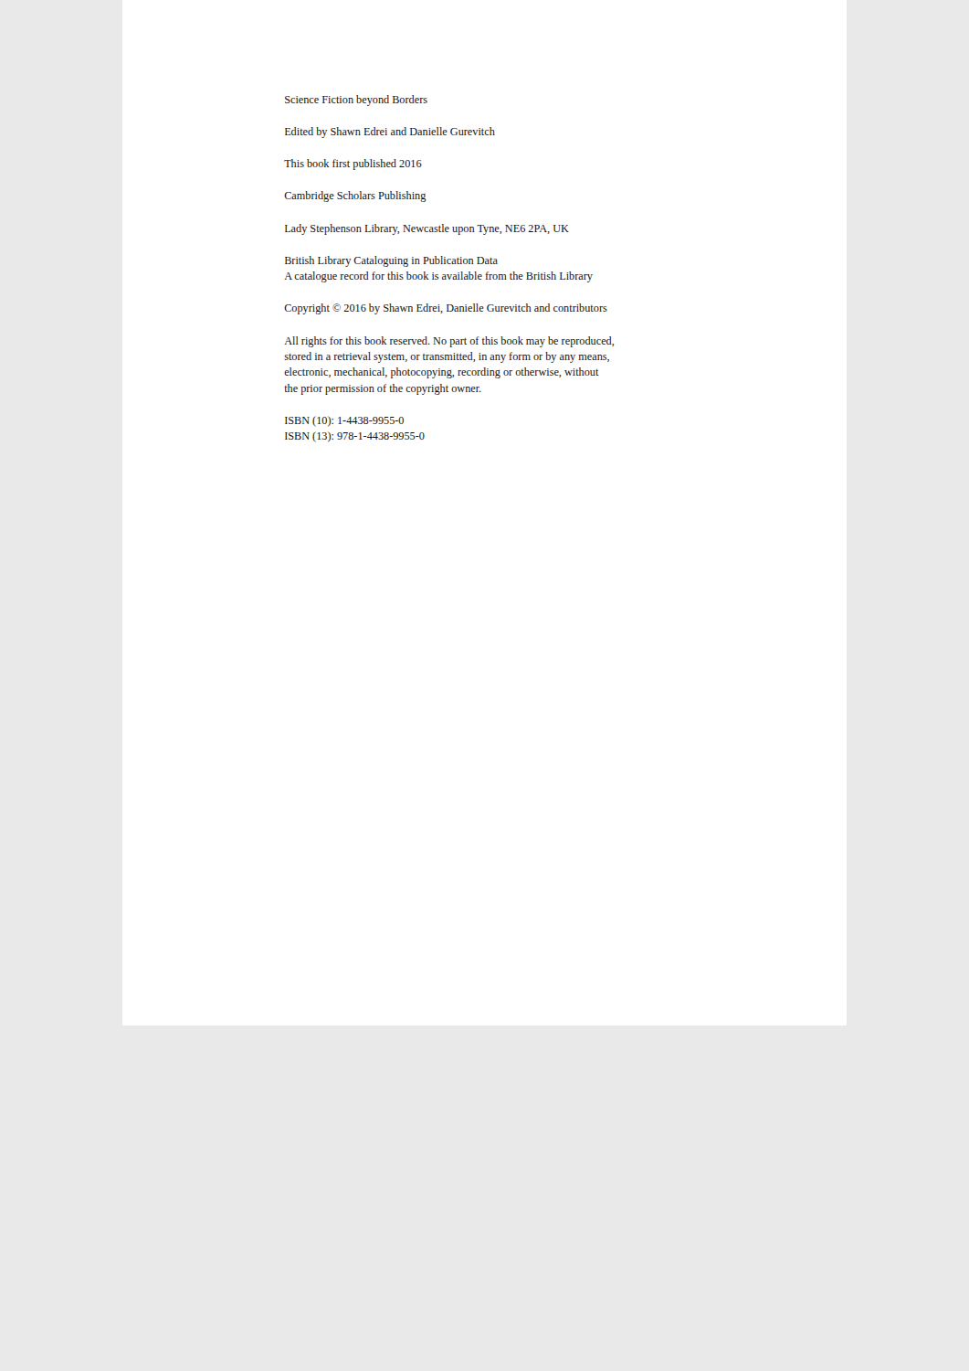Science Fiction beyond Borders
Edited by Shawn Edrei and Danielle Gurevitch
This book first published 2016
Cambridge Scholars Publishing
Lady Stephenson Library, Newcastle upon Tyne, NE6 2PA, UK
British Library Cataloguing in Publication Data
A catalogue record for this book is available from the British Library
Copyright © 2016 by Shawn Edrei, Danielle Gurevitch and contributors
All rights for this book reserved. No part of this book may be reproduced,
stored in a retrieval system, or transmitted, in any form or by any means,
electronic, mechanical, photocopying, recording or otherwise, without
the prior permission of the copyright owner.
ISBN (10): 1-4438-9955-0
ISBN (13): 978-1-4438-9955-0